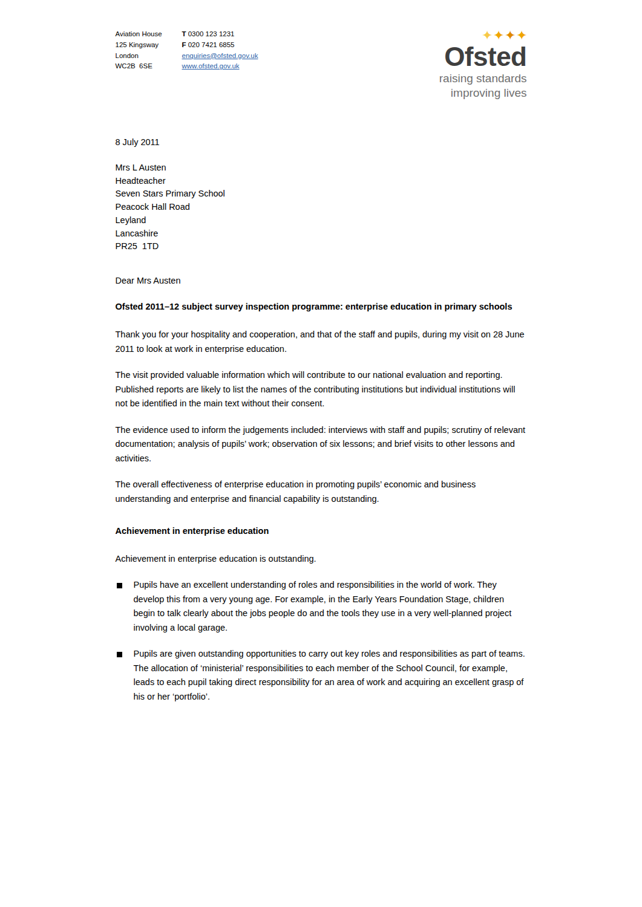Aviation House
125 Kingsway
London
WC2B 6SE
T 0300 123 1231
F 020 7421 6855
enquiries@ofsted.gov.uk
www.ofsted.gov.uk
✦✦✦✦
Ofsted
raising standards
improving lives
8 July 2011
Mrs L Austen
Headteacher
Seven Stars Primary School
Peacock Hall Road
Leyland
Lancashire
PR25 1TD
Dear Mrs Austen
Ofsted 2011–12 subject survey inspection programme: enterprise education in primary schools
Thank you for your hospitality and cooperation, and that of the staff and pupils, during my visit on 28 June 2011 to look at work in enterprise education.
The visit provided valuable information which will contribute to our national evaluation and reporting. Published reports are likely to list the names of the contributing institutions but individual institutions will not be identified in the main text without their consent.
The evidence used to inform the judgements included: interviews with staff and pupils; scrutiny of relevant documentation; analysis of pupils’ work; observation of six lessons; and brief visits to other lessons and activities.
The overall effectiveness of enterprise education in promoting pupils’ economic and business understanding and enterprise and financial capability is outstanding.
Achievement in enterprise education
Achievement in enterprise education is outstanding.
Pupils have an excellent understanding of roles and responsibilities in the world of work. They develop this from a very young age. For example, in the Early Years Foundation Stage, children begin to talk clearly about the jobs people do and the tools they use in a very well-planned project involving a local garage.
Pupils are given outstanding opportunities to carry out key roles and responsibilities as part of teams. The allocation of ‘ministerial’ responsibilities to each member of the School Council, for example, leads to each pupil taking direct responsibility for an area of work and acquiring an excellent grasp of his or her ‘portfolio’.